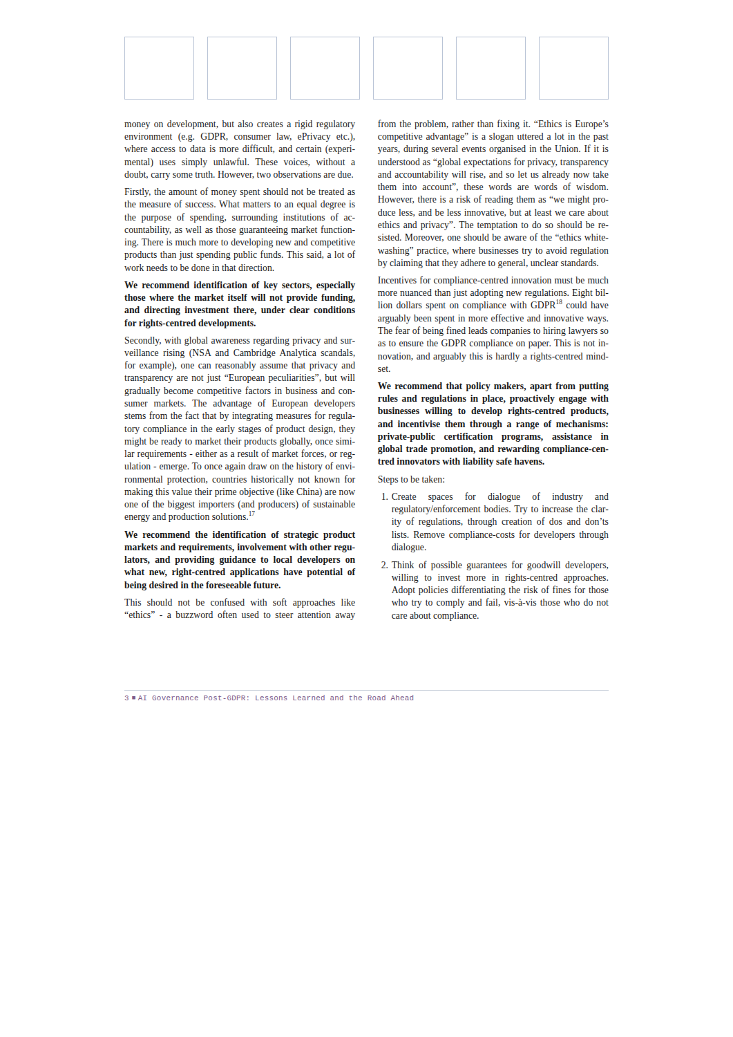money on development, but also creates a rigid regulatory environment (e.g. GDPR, consumer law, ePrivacy etc.), where access to data is more difficult, and certain (experimental) uses simply unlawful. These voices, without a doubt, carry some truth. However, two observations are due.
Firstly, the amount of money spent should not be treated as the measure of success. What matters to an equal degree is the purpose of spending, surrounding institutions of accountability, as well as those guaranteeing market functioning. There is much more to developing new and competitive products than just spending public funds. This said, a lot of work needs to be done in that direction.
We recommend identification of key sectors, especially those where the market itself will not provide funding, and directing investment there, under clear conditions for rights-centred developments.
Secondly, with global awareness regarding privacy and surveillance rising (NSA and Cambridge Analytica scandals, for example), one can reasonably assume that privacy and transparency are not just “European peculiarities”, but will gradually become competitive factors in business and consumer markets. The advantage of European developers stems from the fact that by integrating measures for regulatory compliance in the early stages of product design, they might be ready to market their products globally, once similar requirements - either as a result of market forces, or regulation - emerge. To once again draw on the history of environmental protection, countries historically not known for making this value their prime objective (like China) are now one of the biggest importers (and producers) of sustainable energy and production solutions.17
We recommend the identification of strategic product markets and requirements, involvement with other regulators, and providing guidance to local developers on what new, right-centred applications have potential of being desired in the foreseeable future.
This should not be confused with soft approaches like “ethics” - a buzzword often used to steer attention away from the problem, rather than fixing it. “Ethics is Europe’s competitive advantage” is a slogan uttered a lot in the past years, during several events organised in the Union. If it is understood as “global expectations for privacy, transparency and accountability will rise, and so let us already now take them into account”, these words are words of wisdom. However, there is a risk of reading them as “we might produce less, and be less innovative, but at least we care about ethics and privacy”. The temptation to do so should be resisted. Moreover, one should be aware of the “ethics whitewashing” practice, where businesses try to avoid regulation by claiming that they adhere to general, unclear standards.
Incentives for compliance-centred innovation must be much more nuanced than just adopting new regulations. Eight billion dollars spent on compliance with GDPR18 could have arguably been spent in more effective and innovative ways. The fear of being fined leads companies to hiring lawyers so as to ensure the GDPR compliance on paper. This is not innovation, and arguably this is hardly a rights-centred mind-set.
We recommend that policy makers, apart from putting rules and regulations in place, proactively engage with businesses willing to develop rights-centred products, and incentivise them through a range of mechanisms: private-public certification programs, assistance in global trade promotion, and rewarding compliance-centred innovators with liability safe havens.
Steps to be taken:
Create spaces for dialogue of industry and regulatory/enforcement bodies. Try to increase the clarity of regulations, through creation of dos and don’ts lists. Remove compliance-costs for developers through dialogue.
Think of possible guarantees for goodwill developers, willing to invest more in rights-centred approaches. Adopt policies differentiating the risk of fines for those who try to comply and fail, vis-à-vis those who do not care about compliance.
3■AI Governance Post-GDPR: Lessons Learned and the Road Ahead